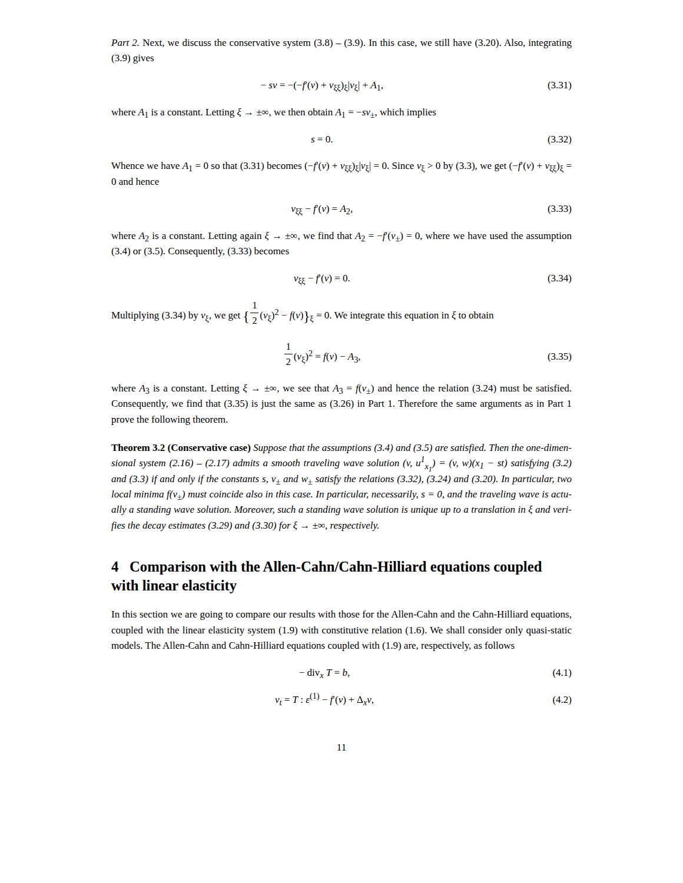Part 2. Next, we discuss the conservative system (3.8) – (3.9). In this case, we still have (3.20). Also, integrating (3.9) gives
− sv = −(−f′(v) + vξξ)ξ|vξ| + A1,
(3.31)
where A1 is a constant. Letting ξ → ±∞, we then obtain A1 = −sv±, which implies
s = 0.
(3.32)
Whence we have A1 = 0 so that (3.31) becomes (−f′(v) + vξξ)ξ|vξ| = 0. Since vξ > 0 by (3.3), we get (−f′(v) + vξξ)ξ = 0 and hence
vξξ − f′(v) = A2,
(3.33)
where A2 is a constant. Letting again ξ → ±∞, we find that A2 = −f′(v±) = 0, where we have used the assumption (3.4) or (3.5). Consequently, (3.33) becomes
vξξ − f′(v) = 0.
(3.34)
Multiplying (3.34) by vξ, we get {12(vξ)2 − f(v)}ξ = 0. We integrate this equation in ξ to obtain
12(vξ)2 = f(v) − A3,
(3.35)
where A3 is a constant. Letting ξ → ±∞, we see that A3 = f(v±) and hence the relation (3.24) must be satisfied. Consequently, we find that (3.35) is just the same as (3.26) in Part 1. Therefore the same arguments as in Part 1 prove the following theorem.
Theorem 3.2 (Conservative case) Suppose that the assumptions (3.4) and (3.5) are satisfied. Then the one-dimensional system (2.16) – (2.17) admits a smooth traveling wave solution (v, u1x1) = (v, w)(x1 − st) satisfying (3.2) and (3.3) if and only if the constants s, v± and w± satisfy the relations (3.32), (3.24) and (3.20). In particular, two local minima f(v±) must coincide also in this case. In particular, necessarily, s = 0, and the traveling wave is actually a standing wave solution. Moreover, such a standing wave solution is unique up to a translation in ξ and verifies the decay estimates (3.29) and (3.30) for ξ → ±∞, respectively.
4 Comparison with the Allen-Cahn/Cahn-Hilliard equations coupled with linear elasticity
In this section we are going to compare our results with those for the Allen-Cahn and the Cahn-Hilliard equations, coupled with the linear elasticity system (1.9) with constitutive relation (1.6). We shall consider only quasi-static models. The Allen-Cahn and Cahn-Hilliard equations coupled with (1.9) are, respectively, as follows
− divx T = b,
(4.1)
vt = T : ε(1) − f′(v) + Δxv,
(4.2)
11